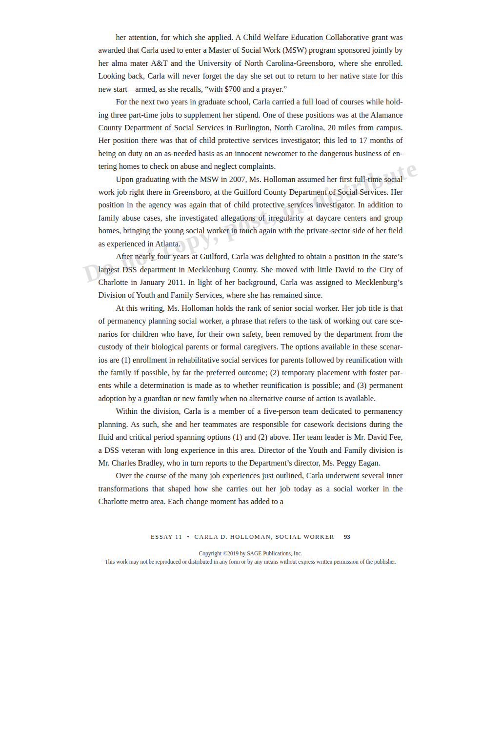Do not copy, post, or distribute
her attention, for which she applied. A Child Welfare Education Collaborative grant was awarded that Carla used to enter a Master of Social Work (MSW) program sponsored jointly by her alma mater A&T and the University of North Carolina-Greensboro, where she enrolled. Looking back, Carla will never forget the day she set out to return to her native state for this new start—armed, as she recalls, “with $700 and a prayer.”
For the next two years in graduate school, Carla carried a full load of courses while holding three part-time jobs to supplement her stipend. One of these positions was at the Alamance County Department of Social Services in Burlington, North Carolina, 20 miles from campus. Her position there was that of child protective services investigator; this led to 17 months of being on duty on an as-needed basis as an innocent newcomer to the dangerous business of entering homes to check on abuse and neglect complaints.
Upon graduating with the MSW in 2007, Ms. Holloman assumed her first full-time social work job right there in Greensboro, at the Guilford County Department of Social Services. Her position in the agency was again that of child protective services investigator. In addition to family abuse cases, she investigated allegations of irregularity at daycare centers and group homes, bringing the young social worker in touch again with the private-sector side of her field as experienced in Atlanta.
After nearly four years at Guilford, Carla was delighted to obtain a position in the state’s largest DSS department in Mecklenburg County. She moved with little David to the City of Charlotte in January 2011. In light of her background, Carla was assigned to Mecklenburg’s Division of Youth and Family Services, where she has remained since.
At this writing, Ms. Holloman holds the rank of senior social worker. Her job title is that of permanency planning social worker, a phrase that refers to the task of working out care scenarios for children who have, for their own safety, been removed by the department from the custody of their biological parents or formal caregivers. The options available in these scenarios are (1) enrollment in rehabilitative social services for parents followed by reunification with the family if possible, by far the preferred outcome; (2) temporary placement with foster parents while a determination is made as to whether reunification is possible; and (3) permanent adoption by a guardian or new family when no alternative course of action is available.
Within the division, Carla is a member of a five-person team dedicated to permanency planning. As such, she and her teammates are responsible for casework decisions during the fluid and critical period spanning options (1) and (2) above. Her team leader is Mr. David Fee, a DSS veteran with long experience in this area. Director of the Youth and Family division is Mr. Charles Bradley, who in turn reports to the Department’s director, Ms. Peggy Eagan.
Over the course of the many job experiences just outlined, Carla underwent several inner transformations that shaped how she carries out her job today as a social worker in the Charlotte metro area. Each change moment has added to a
Essay 11 • Carla D. Holloman, Social Worker 93
Copyright ©2019 by SAGE Publications, Inc. This work may not be reproduced or distributed in any form or by any means without express written permission of the publisher.